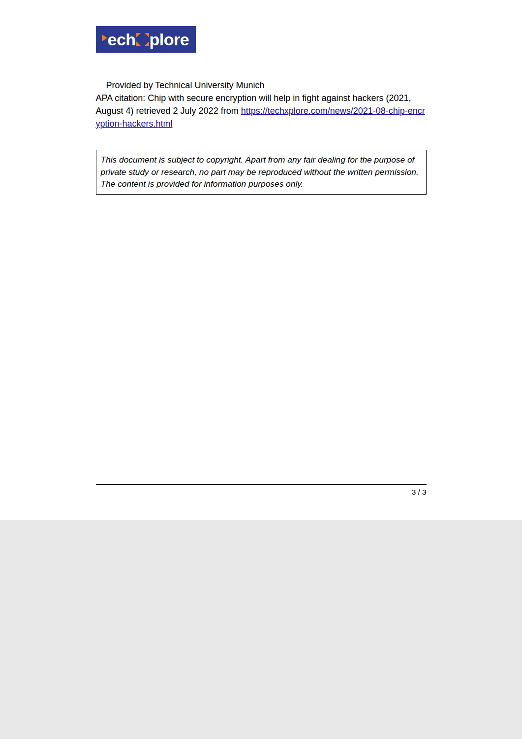ech plore
Provided by Technical University Munich
APA citation: Chip with secure encryption will help in fight against hackers (2021, August 4) retrieved 2 July 2022 from https://techxplore.com/news/2021-08-chip-encryption-hackers.html
This document is subject to copyright. Apart from any fair dealing for the purpose of private study or research, no part may be reproduced without the written permission. The content is provided for information purposes only.
3 / 3